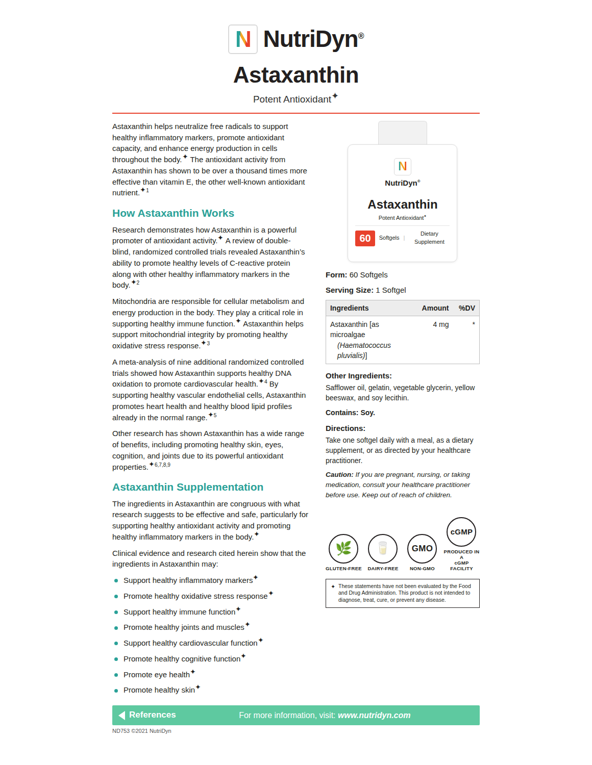N NutriDyn®
Astaxanthin
Potent Antioxidant✦
Astaxanthin helps neutralize free radicals to support healthy inflammatory markers, promote antioxidant capacity, and enhance energy production in cells throughout the body.✦ The antioxidant activity from Astaxanthin has shown to be over a thousand times more effective than vitamin E, the other well-known antioxidant nutrient.✦1
How Astaxanthin Works
Research demonstrates how Astaxanthin is a powerful promoter of antioxidant activity.✦ A review of double-blind, randomized controlled trials revealed Astaxanthin’s ability to promote healthy levels of C-reactive protein along with other healthy inflammatory markers in the body.✦2
Mitochondria are responsible for cellular metabolism and energy production in the body. They play a critical role in supporting healthy immune function.✦ Astaxanthin helps support mitochondrial integrity by promoting healthy oxidative stress response.✦3
A meta-analysis of nine additional randomized controlled trials showed how Astaxanthin supports healthy DNA oxidation to promote cardiovascular health.✦4 By supporting healthy vascular endothelial cells, Astaxanthin promotes heart health and healthy blood lipid profiles already in the normal range.✦5
Other research has shown Astaxanthin has a wide range of benefits, including promoting healthy skin, eyes, cognition, and joints due to its powerful antioxidant properties.✦6,7,8,9
Astaxanthin Supplementation
The ingredients in Astaxanthin are congruous with what research suggests to be effective and safe, particularly for supporting healthy antioxidant activity and promoting healthy inflammatory markers in the body.✦
Clinical evidence and research cited herein show that the ingredients in Astaxanthin may:
Support healthy inflammatory markers✦
Promote healthy oxidative stress response✦
Support healthy immune function✦
Promote healthy joints and muscles✦
Support healthy cardiovascular function✦
Promote healthy cognitive function✦
Promote eye health✦
Promote healthy skin✦
N
NutriDyn®
Astaxanthin
Potent Antioxidant✦
60 Softgels | Dietary Supplement
Form: 60 Softgels
Serving Size: 1 Softgel
| Ingredients | Amount | %DV |
| --- | --- | --- |
| Astaxanthin [as microalgae (Haematococcus pluvialis) ] | 4 mg | * |
Other Ingredients:
Safflower oil, gelatin, vegetable glycerin, yellow beeswax, and soy lecithin.
Contains: Soy.
Directions:
Take one softgel daily with a meal, as a dietary supplement, or as directed by your healthcare practitioner.
Caution: If you are pregnant, nursing, or taking medication, consult your healthcare practitioner before use. Keep out of reach of children.
GLUTEN-FREE
DAIRY-FREE
GMO
NON-GMO
cGMP
PRODUCED IN A
cGMP FACILITY
✦ These statements have not been evaluated by the Food and Drug Administration. This product is not intended to diagnose, treat, cure, or prevent any disease.
References
For more information, visit: www.nutridyn.com
ND753 ©2021 NutriDyn